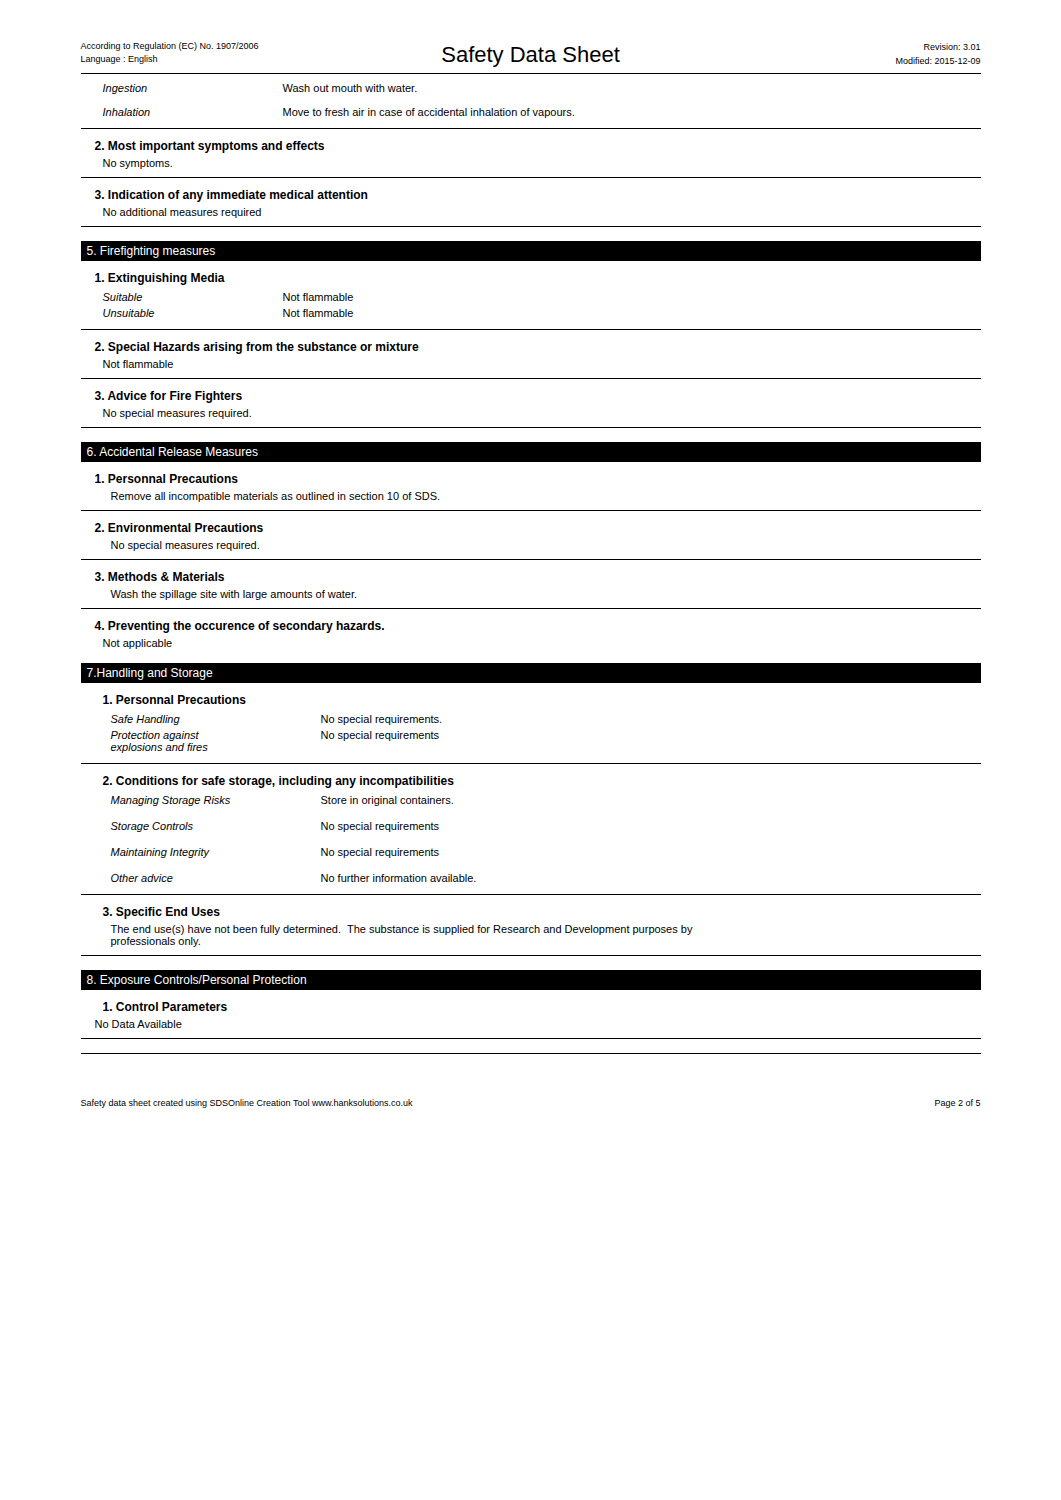According to Regulation (EC) No. 1907/2006
Language : English
Safety Data Sheet
Revision: 3.01
Modified: 2015-12-09
| Ingestion | Wash out mouth with water. |
| Inhalation | Move to fresh air in case of accidental inhalation of vapours. |
2. Most important symptoms and effects
No symptoms.
3. Indication of any immediate medical attention
No additional measures required
5. Firefighting measures
1. Extinguishing Media
| Suitable | Not flammable |
| Unsuitable | Not flammable |
2. Special Hazards arising from the substance or mixture
Not flammable
3. Advice for Fire Fighters
No special measures required.
6. Accidental Release Measures
1. Personnal Precautions
Remove all incompatible materials as outlined in section 10 of SDS.
2. Environmental Precautions
No special measures required.
3. Methods & Materials
Wash the spillage site with large amounts of water.
4. Preventing the occurence of secondary hazards.
Not applicable
7.Handling and Storage
1. Personnal Precautions
| Safe Handling | No special requirements. |
| Protection against explosions and fires | No special requirements |
2. Conditions for safe storage, including any incompatibilities
| Managing Storage Risks | Store in original containers. |
| Storage Controls | No special requirements |
| Maintaining Integrity | No special requirements |
| Other advice | No further information available. |
3. Specific End Uses
The end use(s) have not been fully determined. The substance is supplied for Research and Development purposes by
professionals only.
8. Exposure Controls/Personal Protection
1. Control Parameters
No Data Available
Safety data sheet created using SDSOnline Creation Tool www.hanksolutions.co.uk
Page 2 of 5